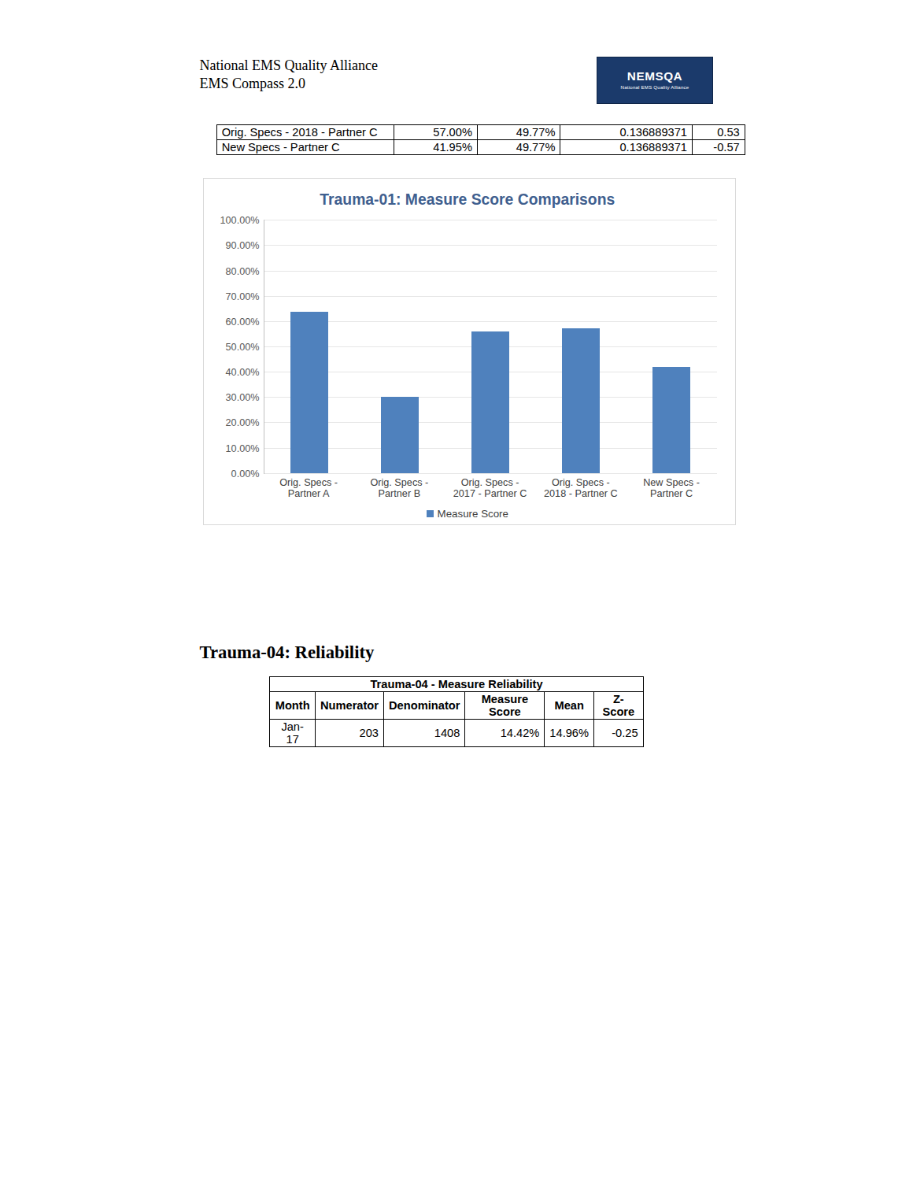National EMS Quality Alliance
EMS Compass 2.0
NEMSQA
National EMS Quality Alliance
| Orig. Specs - 2018 - Partner C | 57.00% | 49.77% | 0.136889371 | 0.53 |
| New Specs - Partner C | 41.95% | 49.77% | 0.136889371 | -0.57 |
Trauma-01: Measure Score Comparisons
100.00%
90.00%
80.00%
70.00%
60.00%
50.00%
40.00%
30.00%
20.00%
10.00%
0.00%
Orig. Specs - Partner A
Orig. Specs - Partner B
Orig. Specs - 2017 - Partner C
Orig. Specs - 2018 - Partner C
New Specs - Partner C
Measure Score
Trauma-04: Reliability
| Trauma-04 - Measure Reliability |
| --- |
| Month | Numerator | Denominator | Measure Score | Mean | Z-Score |
| Jan-17 | 203 | 1408 | 14.42% | 14.96% | -0.25 |